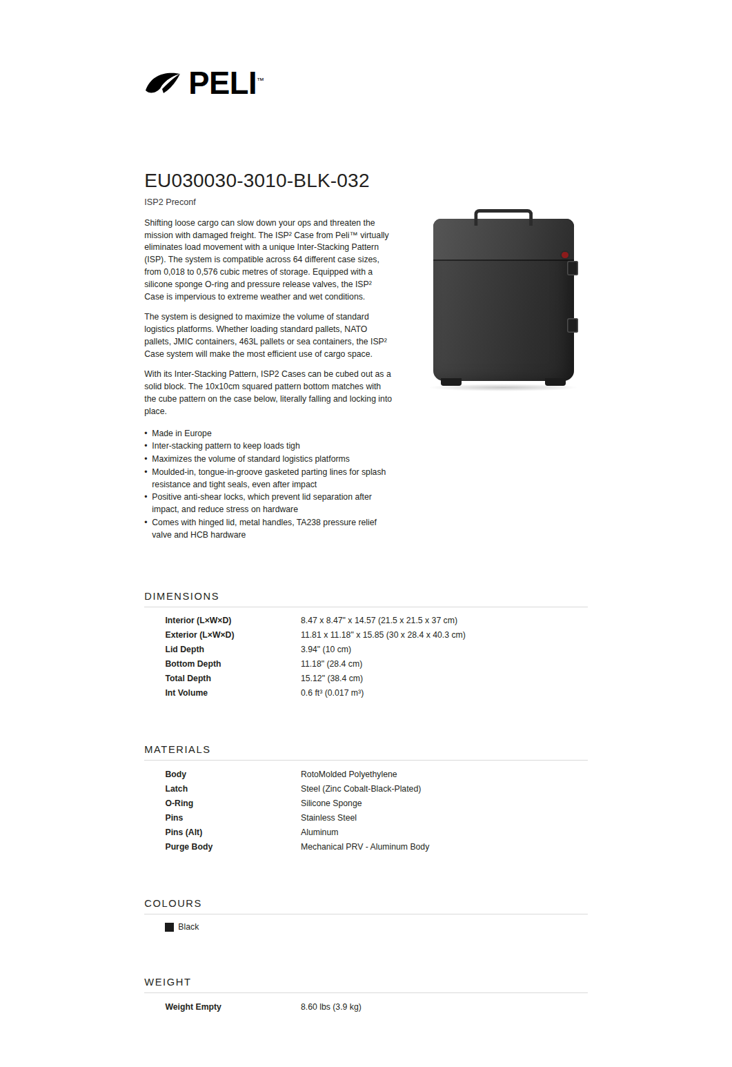PELI™
EU030030-3010-BLK-032
ISP2 Preconf
Shifting loose cargo can slow down your ops and threaten the mission with damaged freight. The ISP² Case from Peli™ virtually eliminates load movement with a unique Inter-Stacking Pattern (ISP). The system is compatible across 64 different case sizes, from 0,018 to 0,576 cubic metres of storage. Equipped with a silicone sponge O-ring and pressure release valves, the ISP² Case is impervious to extreme weather and wet conditions.
The system is designed to maximize the volume of standard logistics platforms. Whether loading standard pallets, NATO pallets, JMIC containers, 463L pallets or sea containers, the ISP² Case system will make the most efficient use of cargo space.
With its Inter-Stacking Pattern, ISP2 Cases can be cubed out as a solid block. The 10x10cm squared pattern bottom matches with the cube pattern on the case below, literally falling and locking into place.
Made in Europe
Inter-stacking pattern to keep loads tigh
Maximizes the volume of standard logistics platforms
Moulded-in, tongue-in-groove gasketed parting lines for splash resistance and tight seals, even after impact
Positive anti-shear locks, which prevent lid separation after impact, and reduce stress on hardware
Comes with hinged lid, metal handles, TA238 pressure relief valve and HCB hardware
Dimensions
| Interior (L×W×D) | 8.47 x 8.47" x 14.57 (21.5 x 21.5 x 37 cm) |
| Exterior (L×W×D) | 11.81 x 11.18" x 15.85 (30 x 28.4 x 40.3 cm) |
| Lid Depth | 3.94" (10 cm) |
| Bottom Depth | 11.18" (28.4 cm) |
| Total Depth | 15.12" (38.4 cm) |
| Int Volume | 0.6 ft³ (0.017 m³) |
Materials
| Body | RotoMolded Polyethylene |
| Latch | Steel (Zinc Cobalt-Black-Plated) |
| O-Ring | Silicone Sponge |
| Pins | Stainless Steel |
| Pins (Alt) | Aluminum |
| Purge Body | Mechanical PRV - Aluminum Body |
Colours
Black
Weight
| Weight Empty | 8.60 lbs (3.9 kg) |